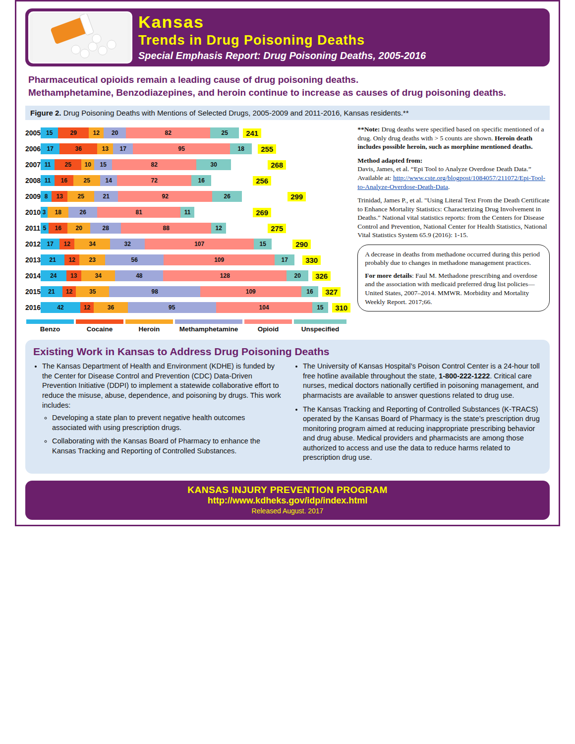Kansas
Trends in Drug Poisoning Deaths
Special Emphasis Report: Drug Poisoning Deaths, 2005-2016
Pharmaceutical opioids remain a leading cause of drug poisoning deaths.
Methamphetamine, Benzodiazepines, and heroin continue to increase as causes of drug poisoning deaths.
Figure 2. Drug Poisoning Deaths with Mentions of Selected Drugs, 2005-2009 and 2011-2016, Kansas residents.**
| 2005 | 15 29 12 20 82 25 241 |
| 2006 | 17 36 13 17 95 18 255 |
| 2007 | 11 25 10 15 82 30 268 |
| 2008 | 11 16 25 14 72 16 256 |
| 2009 | 8 13 25 21 92 26 299 |
| 2010 | 3 18 26 81 11 269 |
| 2011 | 5 16 20 28 88 12 275 |
| 2012 | 17 12 34 32 107 15 290 |
| 2013 | 21 12 23 56 109 17 330 |
| 2014 | 24 13 34 48 128 20 326 |
| 2015 | 21 12 35 98 109 16 327 |
| 2016 | 42 12 36 95 104 15 310 |
Benzo
Cocaine
Heroin
Methamphetamine
Opioid
Unspecified
**Note: Drug deaths were specified based on specific mentioned of a drug. Only drug deaths with > 5 counts are shown. Heroin death includes possible heroin, such as morphine mentioned deaths.
Method adapted from:
Davis, James, et al. “Epi Tool to Analyze Overdose Death Data.” Available at: http://www.cste.org/blogpost/1084057/211072/Epi-Tool-to-Analyze-Overdose-Death-Data.
Trinidad, James P., et al. "Using Literal Text From the Death Certificate to Enhance Mortality Statistics: Characterizing Drug Involvement in Deaths." National vital statistics reports: from the Centers for Disease Control and Prevention, National Center for Health Statistics, National Vital Statistics System 65.9 (2016): 1-15.
A decrease in deaths from methadone occurred during this period probably due to changes in methadone management practices.
For more details: Faul M. Methadone prescribing and overdose and the association with medicaid preferred drug list policies—United States, 2007–2014. MMWR. Morbidity and Mortality Weekly Report. 2017;66.
Existing Work in Kansas to Address Drug Poisoning Deaths
The Kansas Department of Health and Environment (KDHE) is funded by the Center for Disease Control and Prevention (CDC) Data-Driven Prevention Initiative (DDPI) to implement a statewide collaborative effort to reduce the misuse, abuse, dependence, and poisoning by drugs. This work includes:
Developing a state plan to prevent negative health outcomes associated with using prescription drugs.
Collaborating with the Kansas Board of Pharmacy to enhance the Kansas Tracking and Reporting of Controlled Substances.
The University of Kansas Hospital’s Poison Control Center is a 24-hour toll free hotline available throughout the state, 1-800-222-1222. Critical care nurses, medical doctors nationally certified in poisoning management, and pharmacists are available to answer questions related to drug use.
The Kansas Tracking and Reporting of Controlled Substances (K-TRACS) operated by the Kansas Board of Pharmacy is the state’s prescription drug monitoring program aimed at reducing inappropriate prescribing behavior and drug abuse. Medical providers and pharmacists are among those authorized to access and use the data to reduce harms related to prescription drug use.
KANSAS INJURY PREVENTION PROGRAM
http://www.kdheks.gov/idp/index.html
Released August. 2017